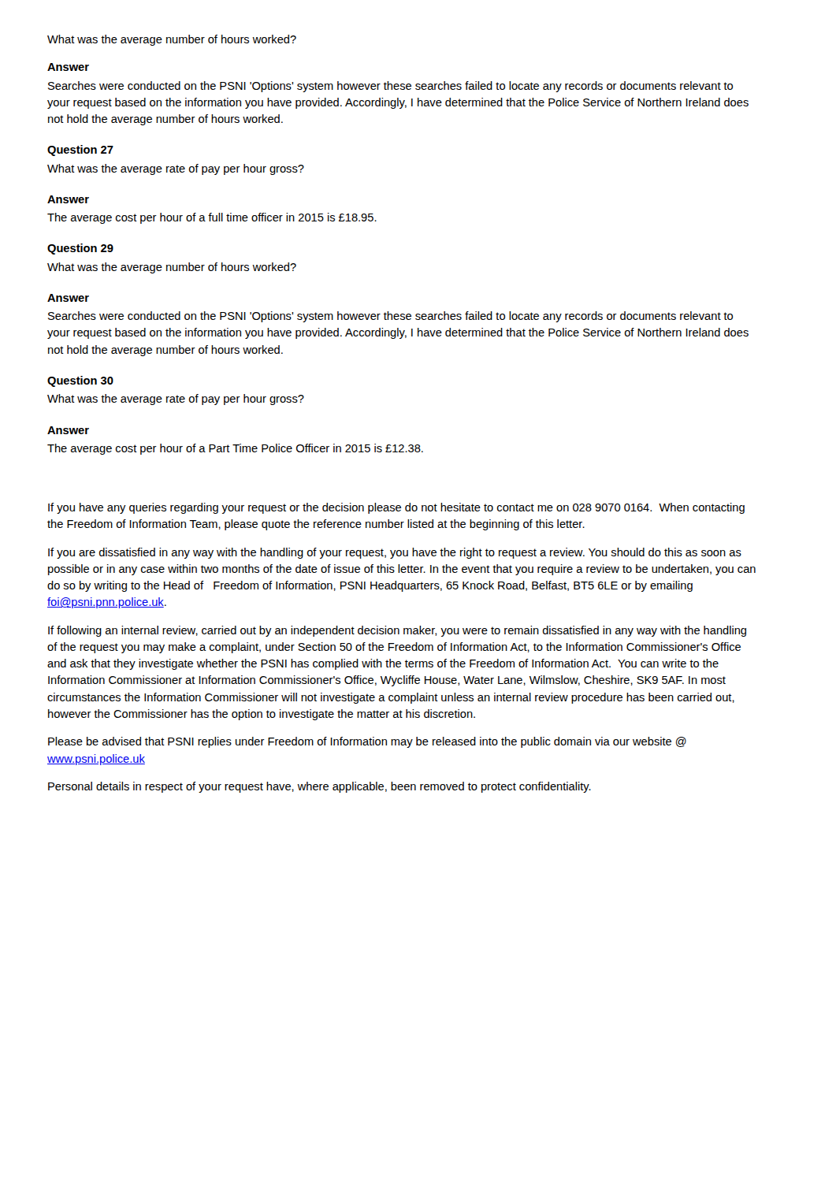What was the average number of hours worked?
Answer
Searches were conducted on the PSNI 'Options' system however these searches failed to locate any records or documents relevant to your request based on the information you have provided. Accordingly, I have determined that the Police Service of Northern Ireland does not hold the average number of hours worked.
Question 27
What was the average rate of pay per hour gross?
Answer
The average cost per hour of a full time officer in 2015 is £18.95.
Question 29
What was the average number of hours worked?
Answer
Searches were conducted on the PSNI 'Options' system however these searches failed to locate any records or documents relevant to your request based on the information you have provided. Accordingly, I have determined that the Police Service of Northern Ireland does not hold the average number of hours worked.
Question 30
What was the average rate of pay per hour gross?
Answer
The average cost per hour of a Part Time Police Officer in 2015 is £12.38.
If you have any queries regarding your request or the decision please do not hesitate to contact me on 028 9070 0164. When contacting the Freedom of Information Team, please quote the reference number listed at the beginning of this letter.
If you are dissatisfied in any way with the handling of your request, you have the right to request a review. You should do this as soon as possible or in any case within two months of the date of issue of this letter. In the event that you require a review to be undertaken, you can do so by writing to the Head of Freedom of Information, PSNI Headquarters, 65 Knock Road, Belfast, BT5 6LE or by emailing foi@psni.pnn.police.uk.
If following an internal review, carried out by an independent decision maker, you were to remain dissatisfied in any way with the handling of the request you may make a complaint, under Section 50 of the Freedom of Information Act, to the Information Commissioner's Office and ask that they investigate whether the PSNI has complied with the terms of the Freedom of Information Act. You can write to the Information Commissioner at Information Commissioner's Office, Wycliffe House, Water Lane, Wilmslow, Cheshire, SK9 5AF. In most circumstances the Information Commissioner will not investigate a complaint unless an internal review procedure has been carried out, however the Commissioner has the option to investigate the matter at his discretion.
Please be advised that PSNI replies under Freedom of Information may be released into the public domain via our website @ www.psni.police.uk
Personal details in respect of your request have, where applicable, been removed to protect confidentiality.